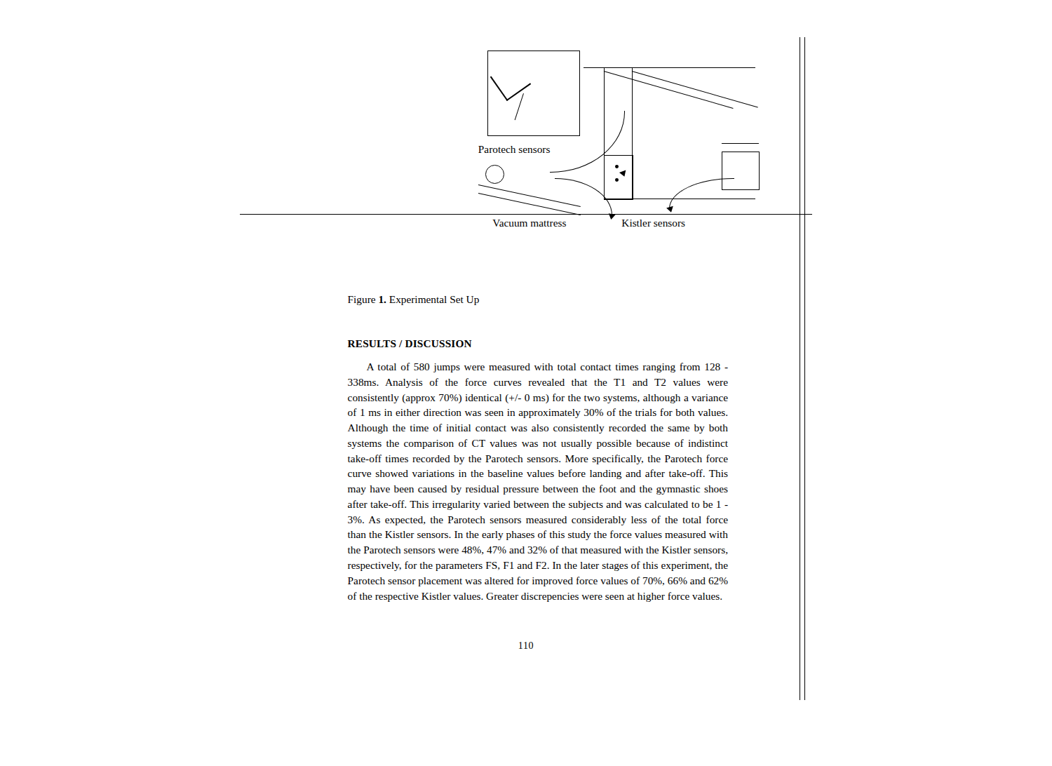Parotech sensors
Vacuum mattress
Kistler sensors
Figure 1. Experimental Set Up
RESULTS / DISCUSSION
A total of 580 jumps were measured with total contact times ranging from 128 - 338ms. Analysis of the force curves revealed that the T1 and T2 values were consistently (approx 70%) identical (+/- 0 ms) for the two systems, although a variance of 1 ms in either direction was seen in approximately 30% of the trials for both values. Although the time of initial contact was also consistently recorded the same by both systems the comparison of CT values was not usually possible because of indistinct take-off times recorded by the Parotech sensors. More specifically, the Parotech force curve showed variations in the baseline values before landing and after take-off. This may have been caused by residual pressure between the foot and the gymnastic shoes after take-off. This irregularity varied between the subjects and was calculated to be 1 - 3%. As expected, the Parotech sensors measured considerably less of the total force than the Kistler sensors. In the early phases of this study the force values measured with the Parotech sensors were 48%, 47% and 32% of that measured with the Kistler sensors, respectively, for the parameters FS, F1 and F2. In the later stages of this experiment, the Parotech sensor placement was altered for improved force values of 70%, 66% and 62% of the respective Kistler values. Greater discrepencies were seen at higher force values.
110